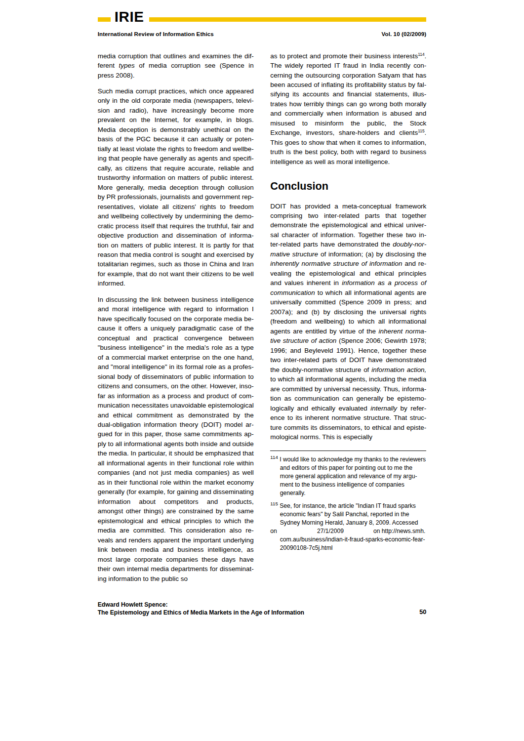IRIE
International Review of Information Ethics Vol. 10 (02/2009)
media corruption that outlines and examines the different types of media corruption see (Spence in press 2008).
Such media corrupt practices, which once appeared only in the old corporate media (newspapers, television and radio), have increasingly become more prevalent on the Internet, for example, in blogs. Media deception is demonstrably unethical on the basis of the PGC because it can actually or potentially at least violate the rights to freedom and wellbeing that people have generally as agents and specifically, as citizens that require accurate, reliable and trustworthy information on matters of public interest. More generally, media deception through collusion by PR professionals, journalists and government representatives, violate all citizens' rights to freedom and wellbeing collectively by undermining the democratic process itself that requires the truthful, fair and objective production and dissemination of information on matters of public interest. It is partly for that reason that media control is sought and exercised by totalitarian regimes, such as those in China and Iran for example, that do not want their citizens to be well informed.
In discussing the link between business intelligence and moral intelligence with regard to information I have specifically focused on the corporate media because it offers a uniquely paradigmatic case of the conceptual and practical convergence between "business intelligence" in the media's role as a type of a commercial market enterprise on the one hand, and "moral intelligence" in its formal role as a professional body of disseminators of public information to citizens and consumers, on the other. However, insofar as information as a process and product of communication necessitates unavoidable epistemological and ethical commitment as demonstrated by the dual-obligation information theory (DOIT) model argued for in this paper, those same commitments apply to all informational agents both inside and outside the media. In particular, it should be emphasized that all informational agents in their functional role within companies (and not just media companies) as well as in their functional role within the market economy generally (for example, for gaining and disseminating information about competitors and products, amongst other things) are constrained by the same epistemological and ethical principles to which the media are committed. This consideration also reveals and renders apparent the important underlying link between media and business intelligence, as most large corporate companies these days have their own internal media departments for disseminating information to the public so
as to protect and promote their business interests114. The widely reported IT fraud in India recently concerning the outsourcing corporation Satyam that has been accused of inflating its profitability status by falsifying its accounts and financial statements, illustrates how terribly things can go wrong both morally and commercially when information is abused and misused to misinform the public, the Stock Exchange, investors, share-holders and clients115. This goes to show that when it comes to information, truth is the best policy, both with regard to business intelligence as well as moral intelligence.
Conclusion
DOIT has provided a meta-conceptual framework comprising two inter-related parts that together demonstrate the epistemological and ethical universal character of information. Together these two inter-related parts have demonstrated the doubly-normative structure of information; (a) by disclosing the inherently normative structure of information and revealing the epistemological and ethical principles and values inherent in information as a process of communication to which all informational agents are universally committed (Spence 2009 in press; and 2007a); and (b) by disclosing the universal rights (freedom and wellbeing) to which all informational agents are entitled by virtue of the inherent normative structure of action (Spence 2006; Gewirth 1978; 1996; and Beyleveld 1991). Hence, together these two inter-related parts of DOIT have demonstrated the doubly-normative structure of information action, to which all informational agents, including the media are committed by universal necessity. Thus, information as communication can generally be epistemologically and ethically evaluated internally by reference to its inherent normative structure. That structure commits its disseminators, to ethical and epistemological norms. This is especially
114 I would like to acknowledge my thanks to the reviewers and editors of this paper for pointing out to me the more general application and relevance of my argument to the business intelligence of companies generally.
115 See, for instance, the article "Indian IT fraud sparks economic fears" by Salil Panchal, reported in the Sydney Morning Herald, January 8, 2009. Accessed on 27/1/2009 on http://news.smh.com.au/business/indian-it-fraud-sparks-economic-fear-20090108-7c5j.html
Edward Howlett Spence:
The Epistemology and Ethics of Media Markets in the Age of Information
50